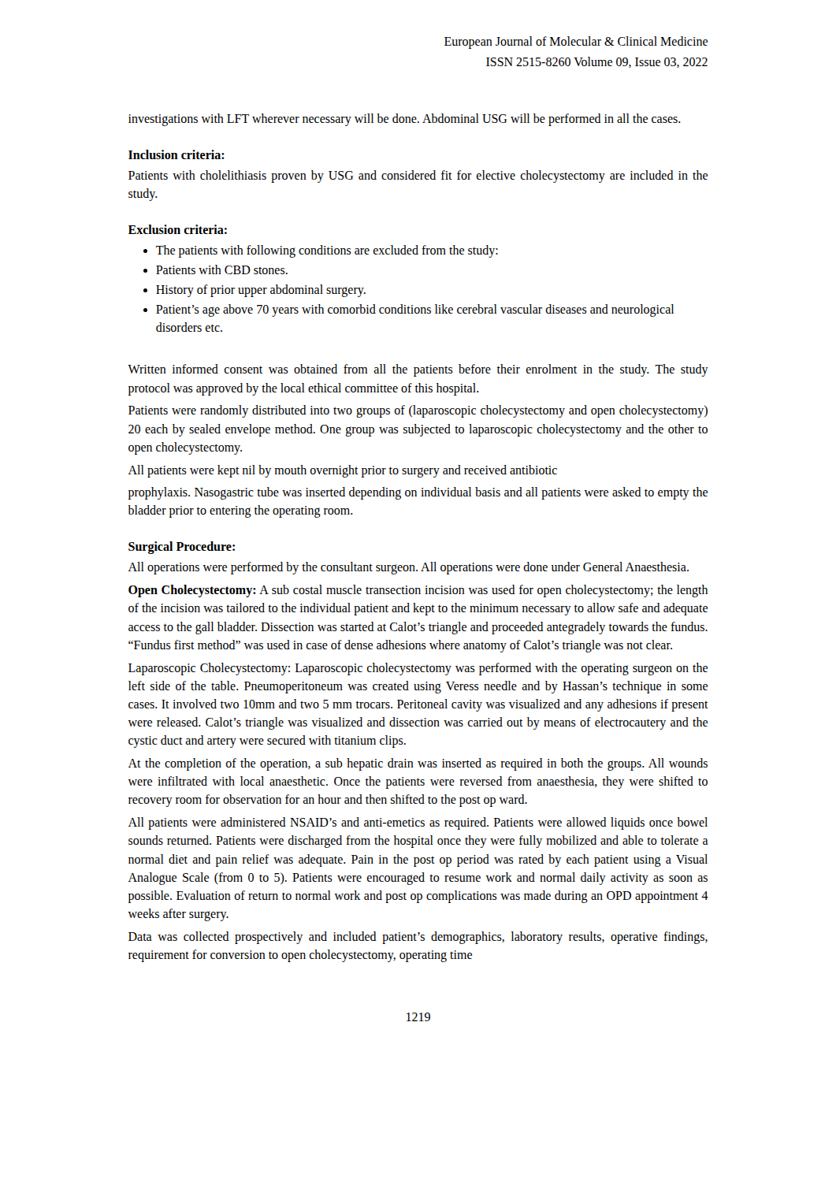European Journal of Molecular & Clinical Medicine ISSN 2515-8260 Volume 09, Issue 03, 2022
investigations with LFT wherever necessary will be done. Abdominal USG will be performed in all the cases.
Inclusion criteria:
Patients with cholelithiasis proven by USG and considered fit for elective cholecystectomy are included in the study.
Exclusion criteria:
The patients with following conditions are excluded from the study:
Patients with CBD stones.
History of prior upper abdominal surgery.
Patient’s age above 70 years with comorbid conditions like cerebral vascular diseases and neurological disorders etc.
Written informed consent was obtained from all the patients before their enrolment in the study. The study protocol was approved by the local ethical committee of this hospital.
Patients were randomly distributed into two groups of (laparoscopic cholecystectomy and open cholecystectomy) 20 each by sealed envelope method. One group was subjected to laparoscopic cholecystectomy and the other to open cholecystectomy.
All patients were kept nil by mouth overnight prior to surgery and received antibiotic
prophylaxis. Nasogastric tube was inserted depending on individual basis and all patients were asked to empty the bladder prior to entering the operating room.
Surgical Procedure:
All operations were performed by the consultant surgeon. All operations were done under General Anaesthesia.
Open Cholecystectomy: A sub costal muscle transection incision was used for open cholecystectomy; the length of the incision was tailored to the individual patient and kept to the minimum necessary to allow safe and adequate access to the gall bladder. Dissection was started at Calot’s triangle and proceeded antegradely towards the fundus. “Fundus first method” was used in case of dense adhesions where anatomy of Calot’s triangle was not clear.
Laparoscopic Cholecystectomy: Laparoscopic cholecystectomy was performed with the operating surgeon on the left side of the table. Pneumoperitoneum was created using Veress needle and by Hassan’s technique in some cases. It involved two 10mm and two 5 mm trocars. Peritoneal cavity was visualized and any adhesions if present were released. Calot’s triangle was visualized and dissection was carried out by means of electrocautery and the cystic duct and artery were secured with titanium clips.
At the completion of the operation, a sub hepatic drain was inserted as required in both the groups. All wounds were infiltrated with local anaesthetic. Once the patients were reversed from anaesthesia, they were shifted to recovery room for observation for an hour and then shifted to the post op ward.
All patients were administered NSAID’s and anti-emetics as required. Patients were allowed liquids once bowel sounds returned. Patients were discharged from the hospital once they were fully mobilized and able to tolerate a normal diet and pain relief was adequate. Pain in the post op period was rated by each patient using a Visual Analogue Scale (from 0 to 5). Patients were encouraged to resume work and normal daily activity as soon as possible. Evaluation of return to normal work and post op complications was made during an OPD appointment 4 weeks after surgery.
Data was collected prospectively and included patient’s demographics, laboratory results, operative findings, requirement for conversion to open cholecystectomy, operating time
1219